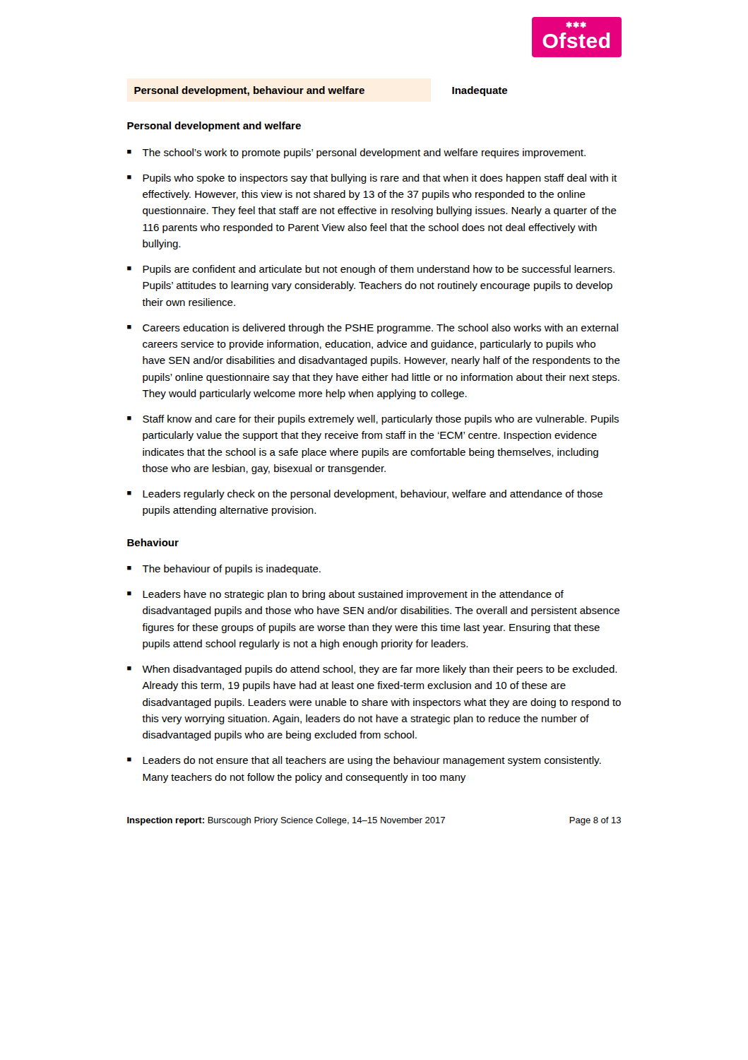✱✱✱ Ofsted
Personal development, behaviour and welfare
Inadequate
Personal development and welfare
The school’s work to promote pupils’ personal development and welfare requires improvement.
Pupils who spoke to inspectors say that bullying is rare and that when it does happen staff deal with it effectively. However, this view is not shared by 13 of the 37 pupils who responded to the online questionnaire. They feel that staff are not effective in resolving bullying issues. Nearly a quarter of the 116 parents who responded to Parent View also feel that the school does not deal effectively with bullying.
Pupils are confident and articulate but not enough of them understand how to be successful learners. Pupils’ attitudes to learning vary considerably. Teachers do not routinely encourage pupils to develop their own resilience.
Careers education is delivered through the PSHE programme. The school also works with an external careers service to provide information, education, advice and guidance, particularly to pupils who have SEN and/or disabilities and disadvantaged pupils. However, nearly half of the respondents to the pupils’ online questionnaire say that they have either had little or no information about their next steps. They would particularly welcome more help when applying to college.
Staff know and care for their pupils extremely well, particularly those pupils who are vulnerable. Pupils particularly value the support that they receive from staff in the ‘ECM’ centre. Inspection evidence indicates that the school is a safe place where pupils are comfortable being themselves, including those who are lesbian, gay, bisexual or transgender.
Leaders regularly check on the personal development, behaviour, welfare and attendance of those pupils attending alternative provision.
Behaviour
The behaviour of pupils is inadequate.
Leaders have no strategic plan to bring about sustained improvement in the attendance of disadvantaged pupils and those who have SEN and/or disabilities. The overall and persistent absence figures for these groups of pupils are worse than they were this time last year. Ensuring that these pupils attend school regularly is not a high enough priority for leaders.
When disadvantaged pupils do attend school, they are far more likely than their peers to be excluded. Already this term, 19 pupils have had at least one fixed-term exclusion and 10 of these are disadvantaged pupils. Leaders were unable to share with inspectors what they are doing to respond to this very worrying situation. Again, leaders do not have a strategic plan to reduce the number of disadvantaged pupils who are being excluded from school.
Leaders do not ensure that all teachers are using the behaviour management system consistently. Many teachers do not follow the policy and consequently in too many
Inspection report: Burscough Priory Science College, 14–15 November 2017
Page 8 of 13